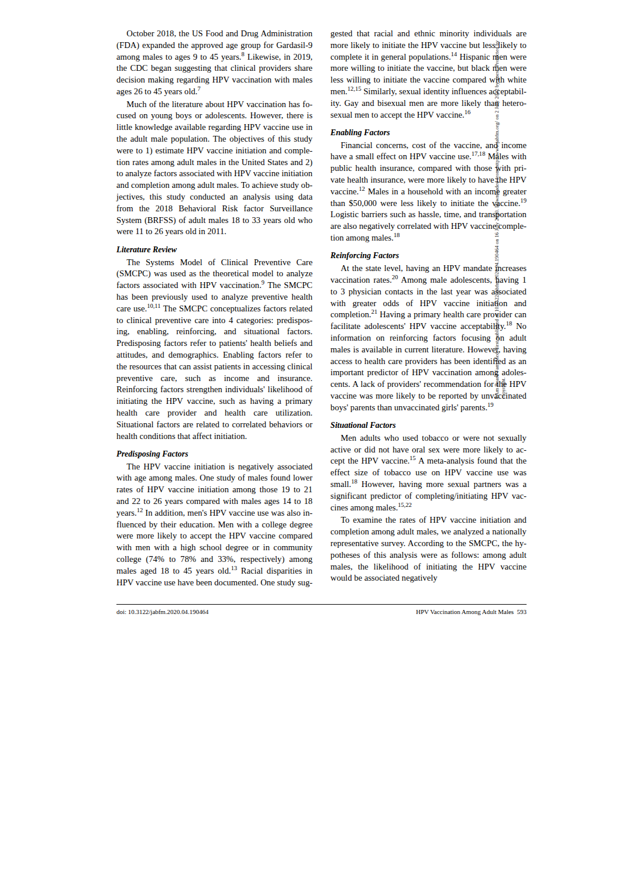J Am Board Fam Med: first published as 10.3122/jabfm.2020.04.190464 on 16 July 2020. Downloaded from http://www.jabfm.org/ on 2 July 2022 by guest. Protected by copyright.
October 2018, the US Food and Drug Administration (FDA) expanded the approved age group for Gardasil-9 among males to ages 9 to 45 years.8 Likewise, in 2019, the CDC began suggesting that clinical providers share decision making regarding HPV vaccination with males ages 26 to 45 years old.7
Much of the literature about HPV vaccination has focused on young boys or adolescents. However, there is little knowledge available regarding HPV vaccine use in the adult male population. The objectives of this study were to 1) estimate HPV vaccine initiation and completion rates among adult males in the United States and 2) to analyze factors associated with HPV vaccine initiation and completion among adult males. To achieve study objectives, this study conducted an analysis using data from the 2018 Behavioral Risk factor Surveillance System (BRFSS) of adult males 18 to 33 years old who were 11 to 26 years old in 2011.
Literature Review
The Systems Model of Clinical Preventive Care (SMCPC) was used as the theoretical model to analyze factors associated with HPV vaccination.9 The SMCPC has been previously used to analyze preventive health care use.10,11 The SMCPC conceptualizes factors related to clinical preventive care into 4 categories: predisposing, enabling, reinforcing, and situational factors. Predisposing factors refer to patients' health beliefs and attitudes, and demographics. Enabling factors refer to the resources that can assist patients in accessing clinical preventive care, such as income and insurance. Reinforcing factors strengthen individuals' likelihood of initiating the HPV vaccine, such as having a primary health care provider and health care utilization. Situational factors are related to correlated behaviors or health conditions that affect initiation.
Predisposing Factors
The HPV vaccine initiation is negatively associated with age among males. One study of males found lower rates of HPV vaccine initiation among those 19 to 21 and 22 to 26 years compared with males ages 14 to 18 years.12 In addition, men's HPV vaccine use was also influenced by their education. Men with a college degree were more likely to accept the HPV vaccine compared with men with a high school degree or in community college (74% to 78% and 33%, respectively) among males aged 18 to 45 years old.13 Racial disparities in HPV vaccine use have been documented. One study suggested that racial and ethnic minority individuals are more likely to initiate the HPV vaccine but less likely to complete it in general populations.14 Hispanic men were more willing to initiate the vaccine, but black men were less willing to initiate the vaccine compared with white men.12,15 Similarly, sexual identity influences acceptability. Gay and bisexual men are more likely than heterosexual men to accept the HPV vaccine.16
Enabling Factors
Financial concerns, cost of the vaccine, and income have a small effect on HPV vaccine use.17,18 Males with public health insurance, compared with those with private health insurance, were more likely to have the HPV vaccine.12 Males in a household with an income greater than $50,000 were less likely to initiate the vaccine.19 Logistic barriers such as hassle, time, and transportation are also negatively correlated with HPV vaccine completion among males.18
Reinforcing Factors
At the state level, having an HPV mandate increases vaccination rates.20 Among male adolescents, having 1 to 3 physician contacts in the last year was associated with greater odds of HPV vaccine initiation and completion.21 Having a primary health care provider can facilitate adolescents' HPV vaccine acceptability.18 No information on reinforcing factors focusing on adult males is available in current literature. However, having access to health care providers has been identified as an important predictor of HPV vaccination among adolescents. A lack of providers' recommendation for the HPV vaccine was more likely to be reported by unvaccinated boys' parents than unvaccinated girls' parents.19
Situational Factors
Men adults who used tobacco or were not sexually active or did not have oral sex were more likely to accept the HPV vaccine.15 A meta-analysis found that the effect size of tobacco use on HPV vaccine use was small.18 However, having more sexual partners was a significant predictor of completing/initiating HPV vaccines among males.15,22
To examine the rates of HPV vaccine initiation and completion among adult males, we analyzed a nationally representative survey. According to the SMCPC, the hypotheses of this analysis were as follows: among adult males, the likelihood of initiating the HPV vaccine would be associated negatively
doi: 10.3122/jabfm.2020.04.190464
HPV Vaccination Among Adult Males 593